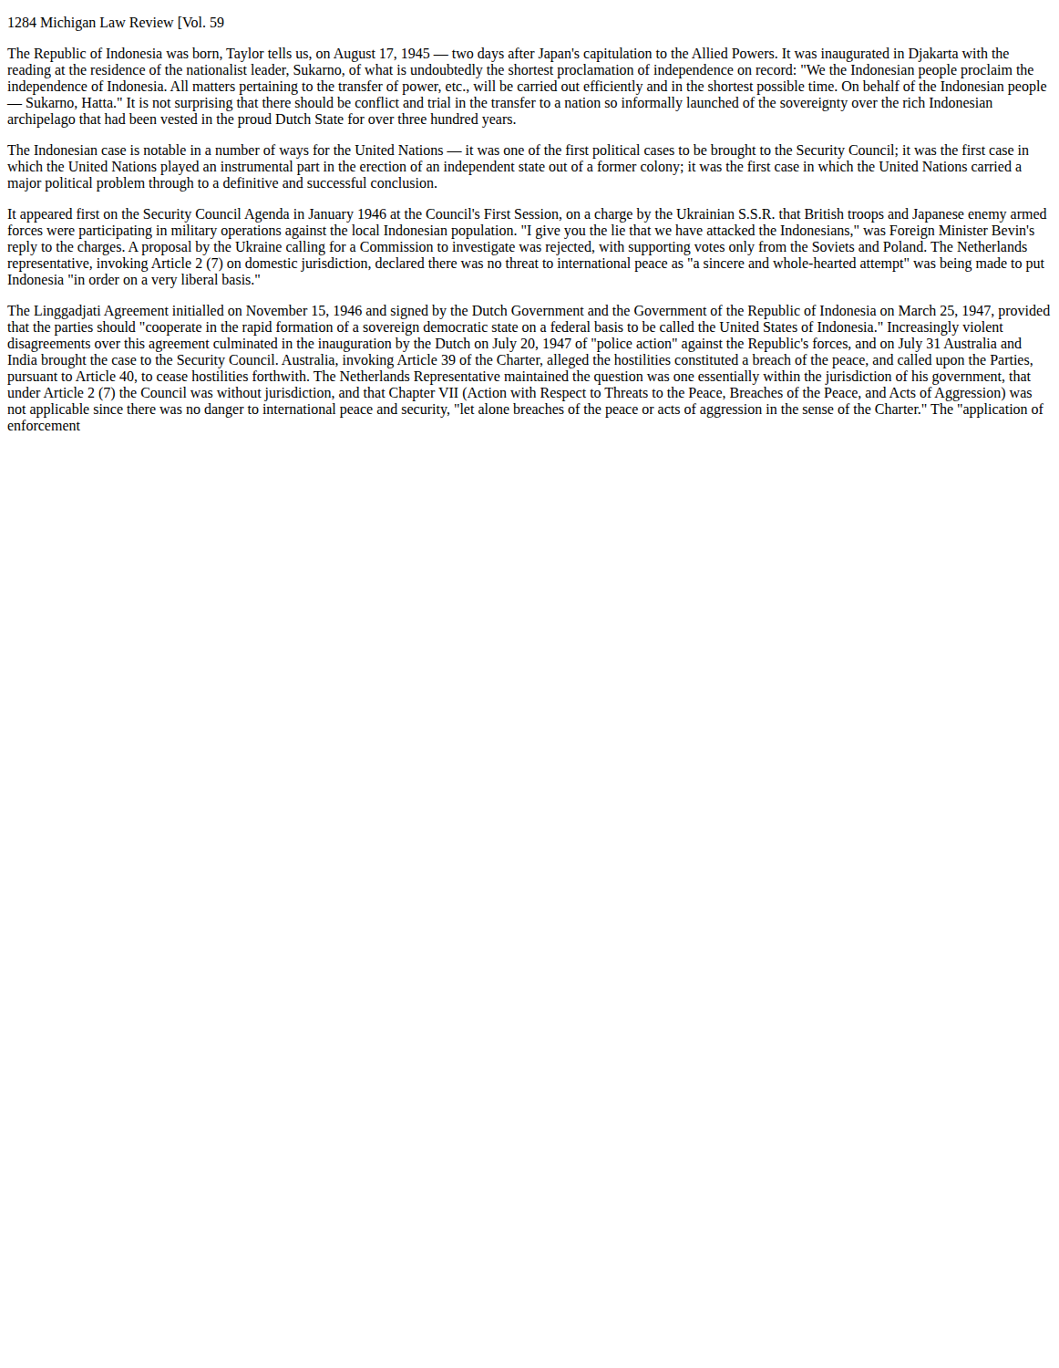1284 Michigan Law Review [Vol. 59
The Republic of Indonesia was born, Taylor tells us, on August 17, 1945 — two days after Japan's capitulation to the Allied Powers. It was inaugurated in Djakarta with the reading at the residence of the nationalist leader, Sukarno, of what is undoubtedly the shortest proclamation of independence on record: "We the Indonesian people proclaim the independence of Indonesia. All matters pertaining to the transfer of power, etc., will be carried out efficiently and in the shortest possible time. On behalf of the Indonesian people — Sukarno, Hatta." It is not surprising that there should be conflict and trial in the transfer to a nation so informally launched of the sovereignty over the rich Indonesian archipelago that had been vested in the proud Dutch State for over three hundred years.
The Indonesian case is notable in a number of ways for the United Nations — it was one of the first political cases to be brought to the Security Council; it was the first case in which the United Nations played an instrumental part in the erection of an independent state out of a former colony; it was the first case in which the United Nations carried a major political problem through to a definitive and successful conclusion.
It appeared first on the Security Council Agenda in January 1946 at the Council's First Session, on a charge by the Ukrainian S.S.R. that British troops and Japanese enemy armed forces were participating in military operations against the local Indonesian population. "I give you the lie that we have attacked the Indonesians," was Foreign Minister Bevin's reply to the charges. A proposal by the Ukraine calling for a Commission to investigate was rejected, with supporting votes only from the Soviets and Poland. The Netherlands representative, invoking Article 2 (7) on domestic jurisdiction, declared there was no threat to international peace as "a sincere and whole-hearted attempt" was being made to put Indonesia "in order on a very liberal basis."
The Linggadjati Agreement initialled on November 15, 1946 and signed by the Dutch Government and the Government of the Republic of Indonesia on March 25, 1947, provided that the parties should "cooperate in the rapid formation of a sovereign democratic state on a federal basis to be called the United States of Indonesia." Increasingly violent disagreements over this agreement culminated in the inauguration by the Dutch on July 20, 1947 of "police action" against the Republic's forces, and on July 31 Australia and India brought the case to the Security Council. Australia, invoking Article 39 of the Charter, alleged the hostilities constituted a breach of the peace, and called upon the Parties, pursuant to Article 40, to cease hostilities forthwith. The Netherlands Representative maintained the question was one essentially within the jurisdiction of his government, that under Article 2 (7) the Council was without jurisdiction, and that Chapter VII (Action with Respect to Threats to the Peace, Breaches of the Peace, and Acts of Aggression) was not applicable since there was no danger to international peace and security, "let alone breaches of the peace or acts of aggression in the sense of the Charter." The "application of enforcement